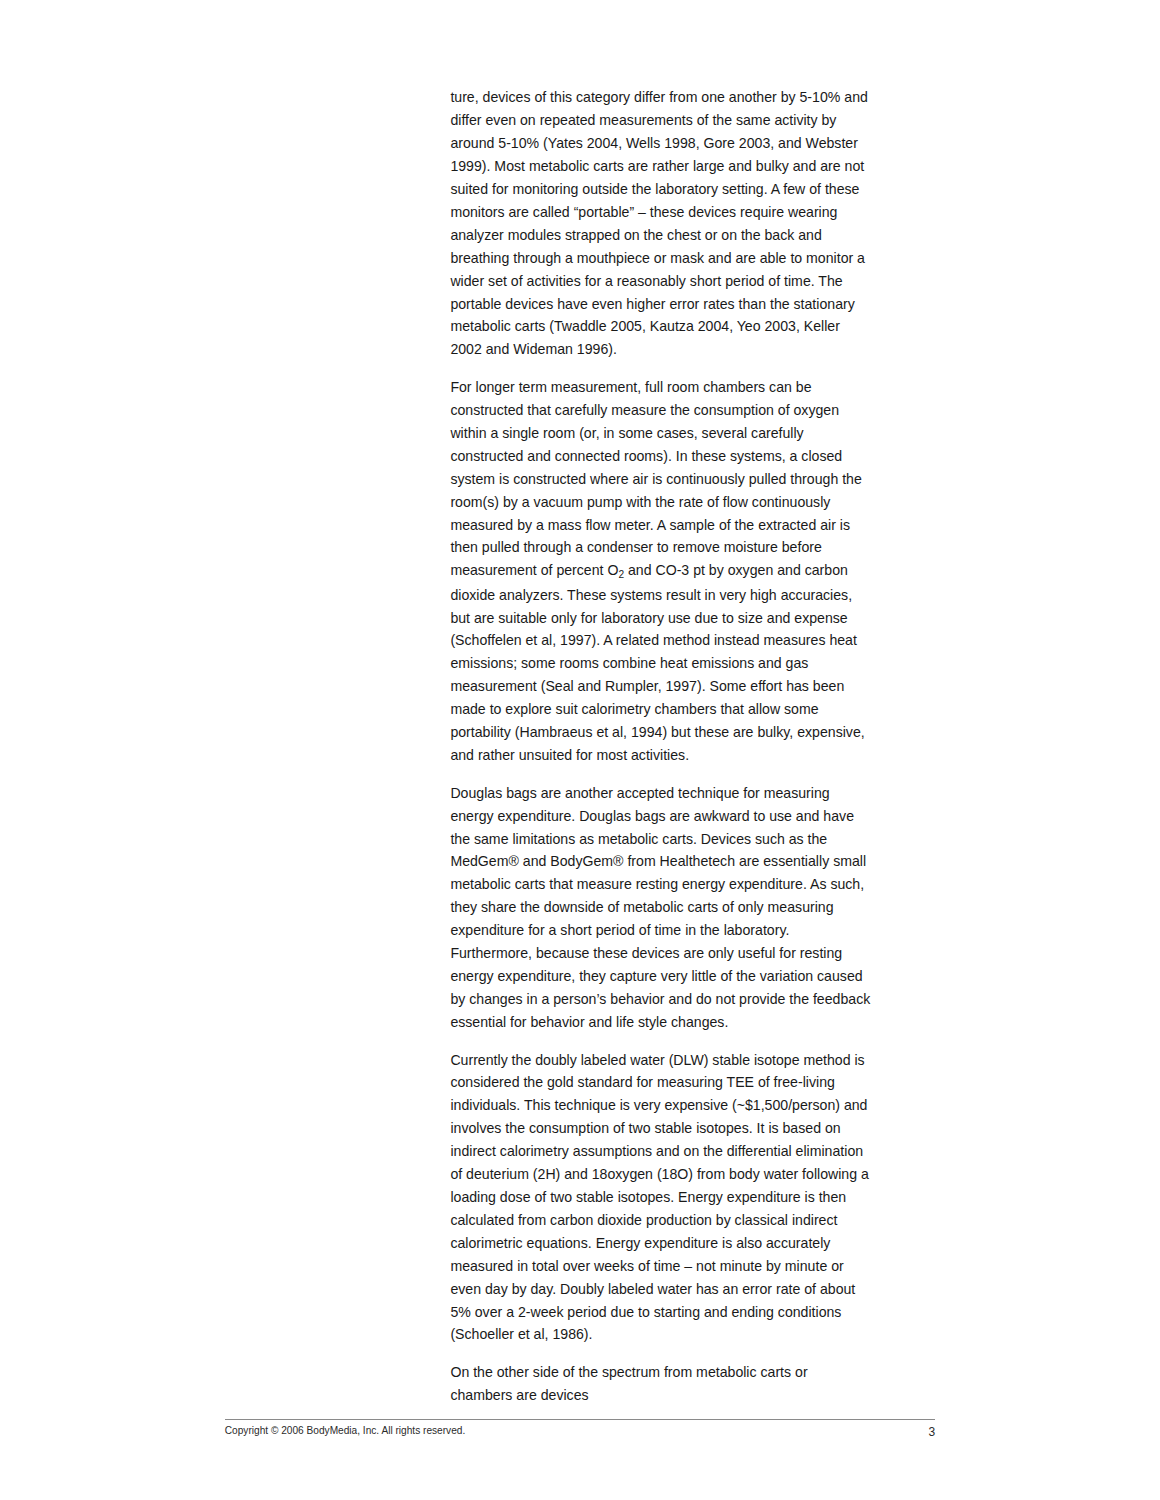ture, devices of this category differ from one another by 5-10% and differ even on repeated measurements of the same activity by around 5-10% (Yates 2004, Wells 1998, Gore 2003, and Webster 1999). Most metabolic carts are rather large and bulky and are not suited for monitoring outside the laboratory setting. A few of these monitors are called “portable” – these devices require wearing analyzer modules strapped on the chest or on the back and breathing through a mouthpiece or mask and are able to monitor a wider set of activities for a reasonably short period of time. The portable devices have even higher error rates than the stationary metabolic carts (Twaddle 2005, Kautza 2004, Yeo 2003, Keller 2002 and Wideman 1996).
For longer term measurement, full room chambers can be constructed that carefully measure the consumption of oxygen within a single room (or, in some cases, several carefully constructed and connected rooms). In these systems, a closed system is constructed where air is continuously pulled through the room(s) by a vacuum pump with the rate of flow continuously measured by a mass flow meter. A sample of the extracted air is then pulled through a condenser to remove moisture before measurement of percent O2 and CO-3 pt by oxygen and carbon dioxide analyzers. These systems result in very high accuracies, but are suitable only for laboratory use due to size and expense (Schoffelen et al, 1997). A related method instead measures heat emissions; some rooms combine heat emissions and gas measurement (Seal and Rumpler, 1997). Some effort has been made to explore suit calorimetry chambers that allow some portability (Hambraeus et al, 1994) but these are bulky, expensive, and rather unsuited for most activities.
Douglas bags are another accepted technique for measuring energy expenditure. Douglas bags are awkward to use and have the same limitations as metabolic carts. Devices such as the MedGem® and BodyGem® from Healthetech are essentially small metabolic carts that measure resting energy expenditure. As such, they share the downside of metabolic carts of only measuring expenditure for a short period of time in the laboratory. Furthermore, because these devices are only useful for resting energy expenditure, they capture very little of the variation caused by changes in a person’s behavior and do not provide the feedback essential for behavior and life style changes.
Currently the doubly labeled water (DLW) stable isotope method is considered the gold standard for measuring TEE of free-living individuals. This technique is very expensive (~$1,500/person) and involves the consumption of two stable isotopes. It is based on indirect calorimetry assumptions and on the differential elimination of deuterium (2H) and 18oxygen (18O) from body water following a loading dose of two stable isotopes. Energy expenditure is then calculated from carbon dioxide production by classical indirect calorimetric equations. Energy expenditure is also accurately measured in total over weeks of time – not minute by minute or even day by day. Doubly labeled water has an error rate of about 5% over a 2-week period due to starting and ending conditions (Schoeller et al, 1986).
On the other side of the spectrum from metabolic carts or chambers are devices
Copyright © 2006 BodyMedia, Inc. All rights reserved. 3